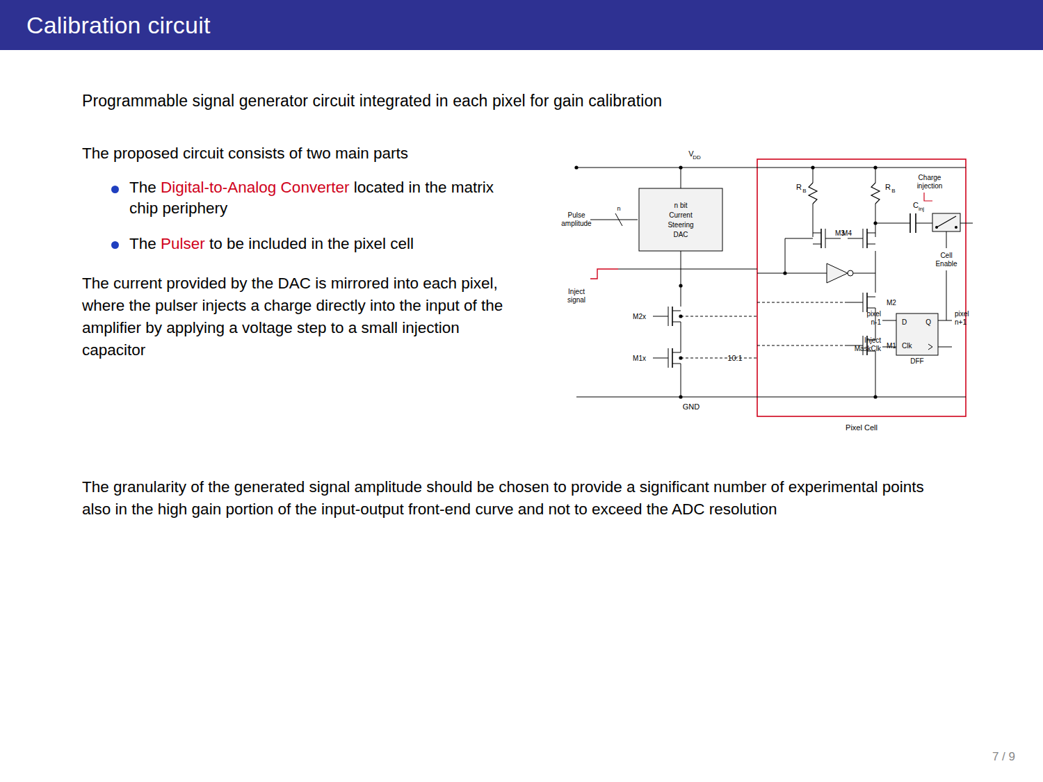Calibration circuit
Programmable signal generator circuit integrated in each pixel for gain calibration
The proposed circuit consists of two main parts
The Digital-to-Analog Converter located in the matrix chip periphery
The Pulser to be included in the pixel cell
The current provided by the DAC is mirrored into each pixel, where the pulser injects a charge directly into the input of the amplifier by applying a voltage step to a small injection capacitor
Pixel Cell V DD n bit Current Steering DAC n Pulse amplitude Inject signal M2x M1x GND 10:1 R B R B M3 M4 C inj Charge injection Cell Enable M2 M1 D Q Clk DFF pixel n-1 pixel n+1 Inject MaskClk
The granularity of the generated signal amplitude should be chosen to provide a significant number of experimental points also in the high gain portion of the input-output front-end curve and not to exceed the ADC resolution
7 / 9